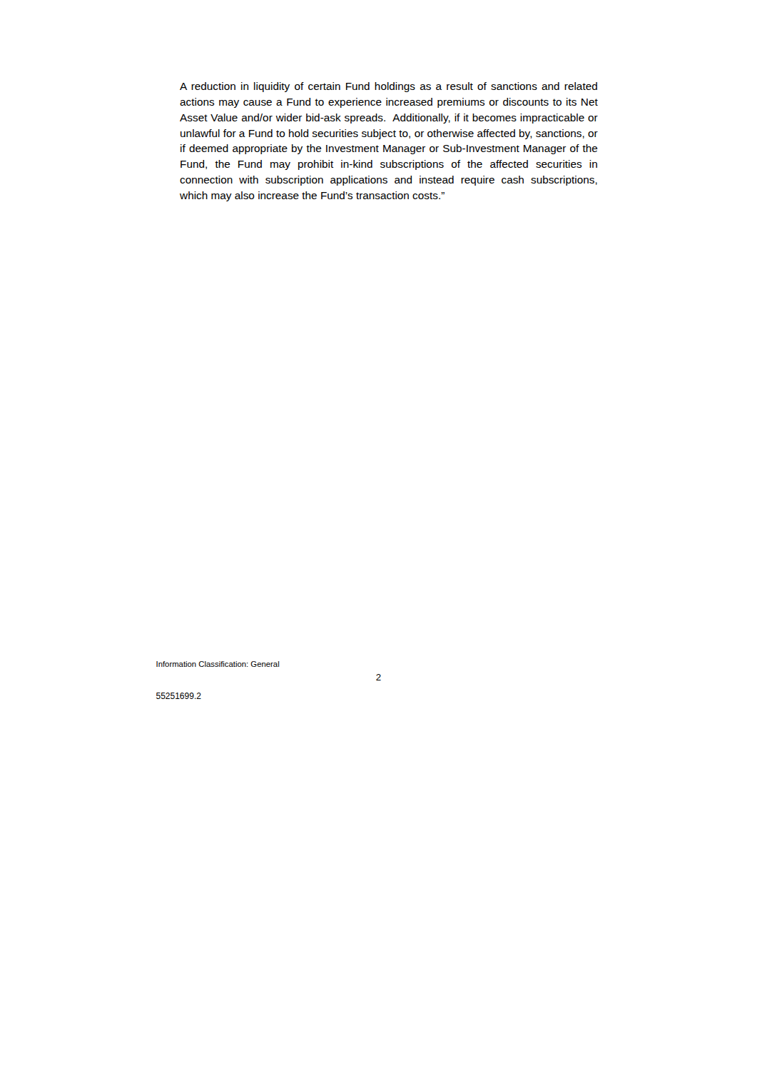A reduction in liquidity of certain Fund holdings as a result of sanctions and related actions may cause a Fund to experience increased premiums or discounts to its Net Asset Value and/or wider bid-ask spreads. Additionally, if it becomes impracticable or unlawful for a Fund to hold securities subject to, or otherwise affected by, sanctions, or if deemed appropriate by the Investment Manager or Sub-Investment Manager of the Fund, the Fund may prohibit in-kind subscriptions of the affected securities in connection with subscription applications and instead require cash subscriptions, which may also increase the Fund’s transaction costs.”
Information Classification: General
2
55251699.2